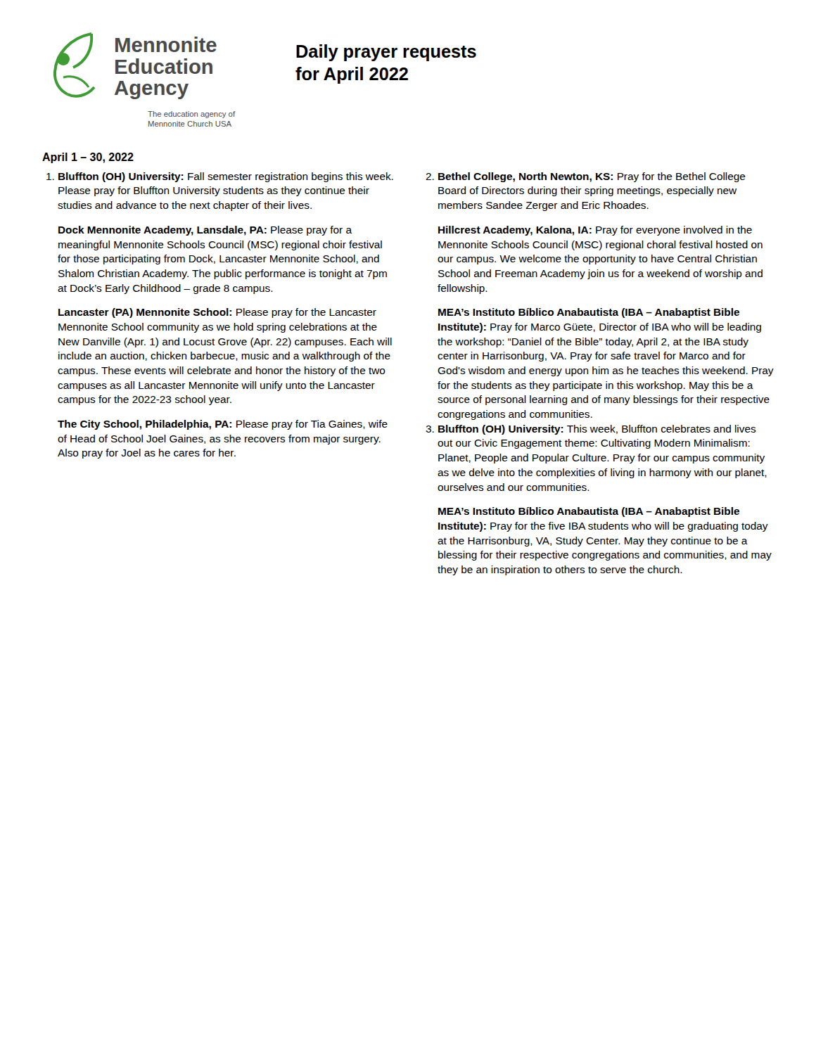Mennonite
Education
Agency
The education agency of
Mennonite Church USA
Daily prayer requests
for April 2022
April 1 – 30, 2022
Bluffton (OH) University: Fall semester registration begins this week. Please pray for Bluffton University students as they continue their studies and advance to the next chapter of their lives.
Dock Mennonite Academy, Lansdale, PA: Please pray for a meaningful Mennonite Schools Council (MSC) regional choir festival for those participating from Dock, Lancaster Mennonite School, and Shalom Christian Academy. The public performance is tonight at 7pm at Dock’s Early Childhood – grade 8 campus.
Lancaster (PA) Mennonite School: Please pray for the Lancaster Mennonite School community as we hold spring celebrations at the New Danville (Apr. 1) and Locust Grove (Apr. 22) campuses. Each will include an auction, chicken barbecue, music and a walkthrough of the campus. These events will celebrate and honor the history of the two campuses as all Lancaster Mennonite will unify unto the Lancaster campus for the 2022-23 school year.
The City School, Philadelphia, PA: Please pray for Tia Gaines, wife of Head of School Joel Gaines, as she recovers from major surgery. Also pray for Joel as he cares for her.
Bethel College, North Newton, KS: Pray for the Bethel College Board of Directors during their spring meetings, especially new members Sandee Zerger and Eric Rhoades.
Hillcrest Academy, Kalona, IA: Pray for everyone involved in the Mennonite Schools Council (MSC) regional choral festival hosted on our campus. We welcome the opportunity to have Central Christian School and Freeman Academy join us for a weekend of worship and fellowship.
MEA’s Instituto Bíblico Anabautista (IBA – Anabaptist Bible Institute): Pray for Marco Güete, Director of IBA who will be leading the workshop: “Daniel of the Bible” today, April 2, at the IBA study center in Harrisonburg, VA. Pray for safe travel for Marco and for God's wisdom and energy upon him as he teaches this weekend. Pray for the students as they participate in this workshop. May this be a source of personal learning and of many blessings for their respective congregations and communities.
Bluffton (OH) University: This week, Bluffton celebrates and lives out our Civic Engagement theme: Cultivating Modern Minimalism: Planet, People and Popular Culture. Pray for our campus community as we delve into the complexities of living in harmony with our planet, ourselves and our communities.
MEA’s Instituto Bíblico Anabautista (IBA – Anabaptist Bible Institute): Pray for the five IBA students who will be graduating today at the Harrisonburg, VA, Study Center. May they continue to be a blessing for their respective congregations and communities, and may they be an inspiration to others to serve the church.